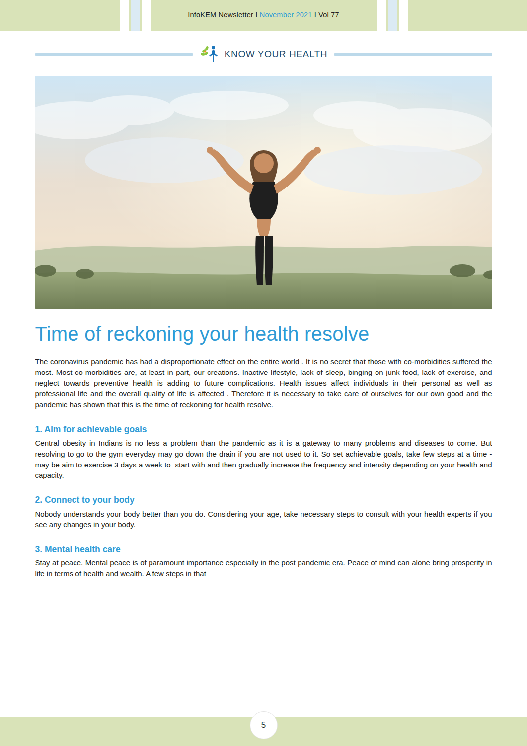InfoKEM Newsletter I November 2021 I Vol 77
KNOW YOUR HEALTH
Time of reckoning your health resolve
The coronavirus pandemic has had a disproportionate effect on the entire world . It is no secret that those with co-morbidities suffered the most. Most co-morbidities are, at least in part, our creations. Inactive lifestyle, lack of sleep, binging on junk food, lack of exercise, and neglect towards preventive health is adding to future complications. Health issues affect individuals in their personal as well as professional life and the overall quality of life is affected . Therefore it is necessary to take care of ourselves for our own good and the pandemic has shown that this is the time of reckoning for health resolve.
1. Aim for achievable goals
Central obesity in Indians is no less a problem than the pandemic as it is a gateway to many problems and diseases to come. But resolving to go to the gym everyday may go down the drain if you are not used to it. So set achievable goals, take few steps at a time - may be aim to exercise 3 days a week to start with and then gradually increase the frequency and intensity depending on your health and capacity.
2. Connect to your body
Nobody understands your body better than you do. Considering your age, take necessary steps to consult with your health experts if you see any changes in your body.
3. Mental health care
Stay at peace. Mental peace is of paramount importance especially in the post pandemic era. Peace of mind can alone bring prosperity in life in terms of health and wealth. A few steps in that
5